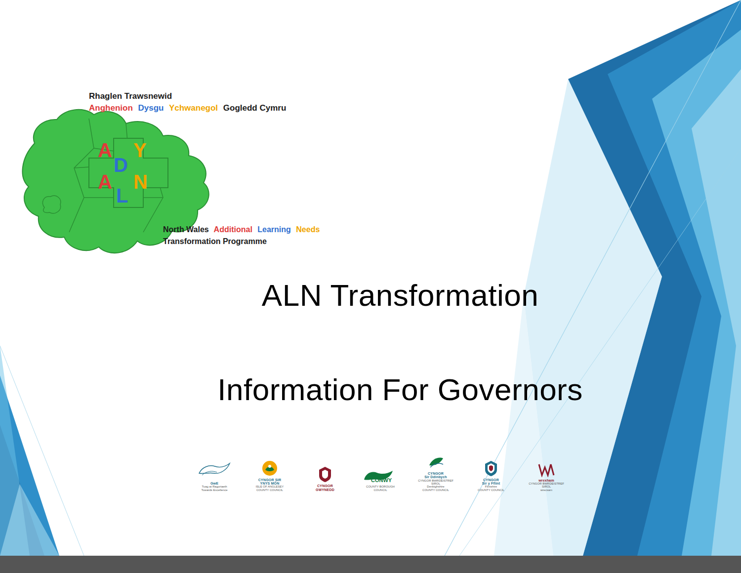A D Y A L N Rhaglen Trawsnewid Anghenion Dysgu Ychwanegol Gogledd Cymru North Wales Additional Learning Needs Transformation Programme
ALN Transformation
Information For Governors
GwE
Tuag at Ragoriaeth
Towards Excellence
CYNGOR SIR
YNYS MÔN
ISLE OF ANGLESEY
COUNTY COUNCIL
CYNGOR
GWYNEDD
CONWY
COUNTY BOROUGH COUNCIL
CYNGOR
Sir Ddinbych
CYNGOR BWRDEISTREF SIROL
Denbighshire
COUNTY COUNCIL
CYNGOR
Sir y Fflint
Flintshire
COUNTY COUNCIL
wrexham
CYNGOR BWRDEISTREF SIROL
wrecsam